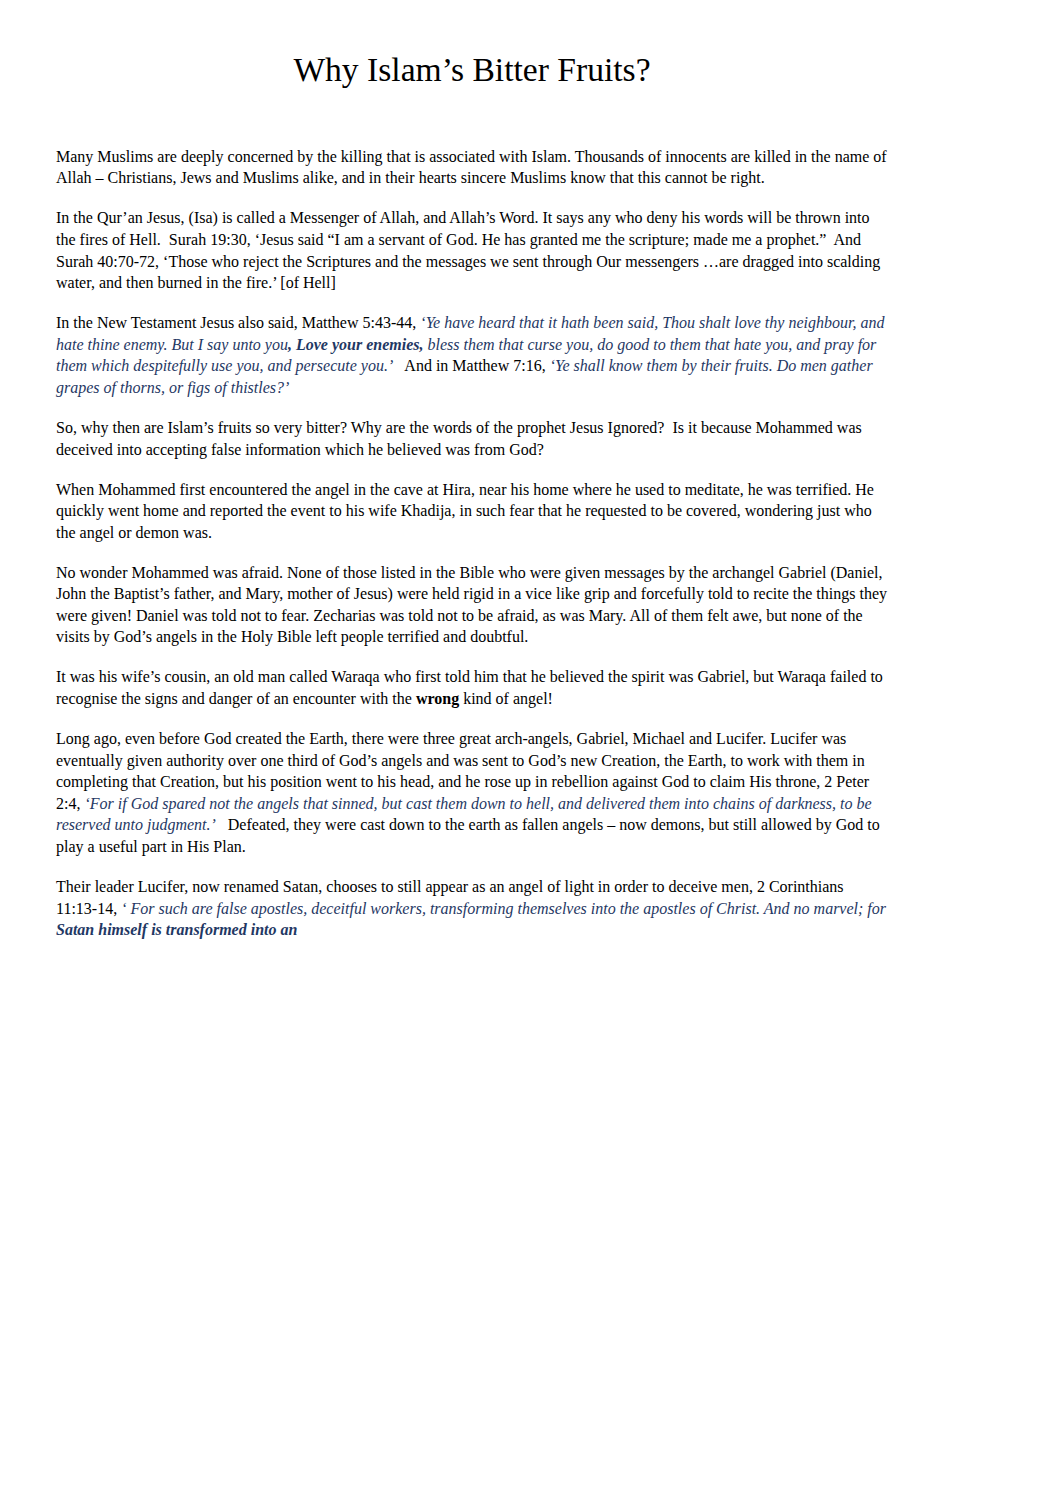Why Islam’s Bitter Fruits?
Many Muslims are deeply concerned by the killing that is associated with Islam. Thousands of innocents are killed in the name of Allah – Christians, Jews and Muslims alike, and in their hearts sincere Muslims know that this cannot be right.
In the Qur’an Jesus, (Isa) is called a Messenger of Allah, and Allah’s Word. It says any who deny his words will be thrown into the fires of Hell. Surah 19:30, ‘Jesus said “I am a servant of God. He has granted me the scripture; made me a prophet.” And Surah 40:70-72, ‘Those who reject the Scriptures and the messages we sent through Our messengers …are dragged into scalding water, and then burned in the fire.’ [of Hell]
In the New Testament Jesus also said, Matthew 5:43-44, ‘Ye have heard that it hath been said, Thou shalt love thy neighbour, and hate thine enemy. But I say unto you, Love your enemies, bless them that curse you, do good to them that hate you, and pray for them which despitefully use you, and persecute you.’ And in Matthew 7:16, ‘Ye shall know them by their fruits. Do men gather grapes of thorns, or figs of thistles?’
So, why then are Islam’s fruits so very bitter? Why are the words of the prophet Jesus Ignored? Is it because Mohammed was deceived into accepting false information which he believed was from God?
When Mohammed first encountered the angel in the cave at Hira, near his home where he used to meditate, he was terrified. He quickly went home and reported the event to his wife Khadija, in such fear that he requested to be covered, wondering just who the angel or demon was.
No wonder Mohammed was afraid. None of those listed in the Bible who were given messages by the archangel Gabriel (Daniel, John the Baptist’s father, and Mary, mother of Jesus) were held rigid in a vice like grip and forcefully told to recite the things they were given! Daniel was told not to fear. Zecharias was told not to be afraid, as was Mary. All of them felt awe, but none of the visits by God’s angels in the Holy Bible left people terrified and doubtful.
It was his wife’s cousin, an old man called Waraqa who first told him that he believed the spirit was Gabriel, but Waraqa failed to recognise the signs and danger of an encounter with the wrong kind of angel!
Long ago, even before God created the Earth, there were three great arch-angels, Gabriel, Michael and Lucifer. Lucifer was eventually given authority over one third of God’s angels and was sent to God’s new Creation, the Earth, to work with them in completing that Creation, but his position went to his head, and he rose up in rebellion against God to claim His throne, 2 Peter 2:4, ‘For if God spared not the angels that sinned, but cast them down to hell, and delivered them into chains of darkness, to be reserved unto judgment.’ Defeated, they were cast down to the earth as fallen angels – now demons, but still allowed by God to play a useful part in His Plan.
Their leader Lucifer, now renamed Satan, chooses to still appear as an angel of light in order to deceive men, 2 Corinthians 11:13-14, ‘ For such are false apostles, deceitful workers, transforming themselves into the apostles of Christ. And no marvel; for Satan himself is transformed into an